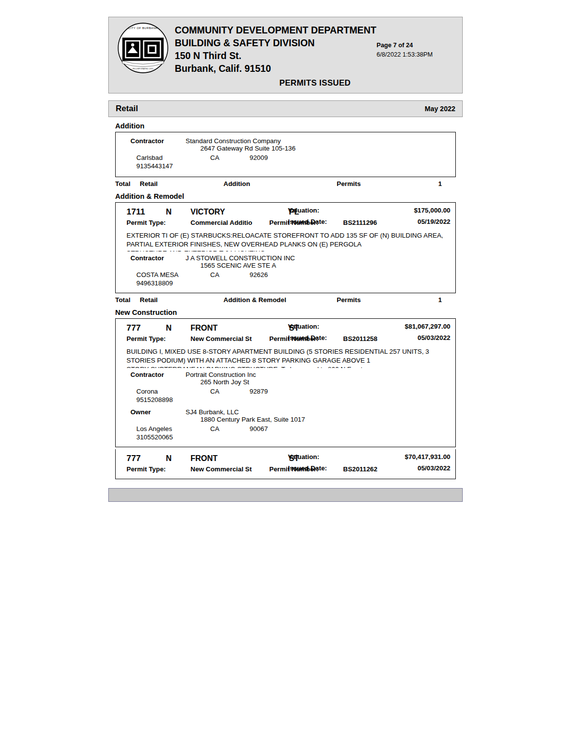CITY OF BURBANK INCORPORATED 1911
COMMUNITY DEVELOPMENT DEPARTMENT
BUILDING & SAFETY DIVISION
150 N Third St.
Burbank, Calif. 91510
PERMITS ISSUED
Page 7 of 24
6/8/2022 1:53:38PM
Retail
May 2022
Addition
Contractor
Standard Construction Company
2647 Gateway Rd Suite 105-136
Carlsbad
CA
92009
9135443147
Total
Retail
Addition
Permits
1
Addition & Remodel
1711
N
VICTORY
PL
Valuation:
$175,000.00
Issued Date:
05/19/2022
Permit Type:
Commercial Additio
Permit Number:
BS2111296
EXTERIOR TI OF (E) STARBUCKS:RELOACATE STOREFRONT TO ADD 135 SF OF (N) BUILDING AREA, PARTIAL EXTERIOR FINISHES, NEW OVERHEAD PLANKS ON (E) PERGOLA STRUCTURE AND EXTERIOR T-24 LIGHTING
Contractor
J A STOWELL CONSTRUCTION INC
1565 SCENIC AVE STE A
COSTA MESA
CA
92626
9496318809
Total
Retail
Addition & Remodel
Permits
1
New Construction
777
N
FRONT
ST
Valuation:
$81,067,297.00
Issued Date:
05/03/2022
Permit Type:
New Commercial St
Permit Number:
BS2011258
BUILDING I, MIXED USE 8-STORY APARTMENT BUILDING (5 STORIES RESIDENTIAL 257 UNITS, 3 STORIES PODIUM) WITH AN ATTACHED 8 STORY PARKING GARAGE ABOVE 1 STORY SUBTERRANEAN PARKING STRUCTURE. To be moved to 800 N Front
Contractor
Portrait Construction Inc
265 North Joy St
Corona
CA
92879
9515208898
Owner
SJ4 Burbank, LLC
1880 Century Park East, Suite 1017
Los Angeles
CA
90067
3105520065
777
N
FRONT
ST
Valuation:
$70,417,931.00
Issued Date:
05/03/2022
Permit Type:
New Commercial St
Permit Number:
BS2011262